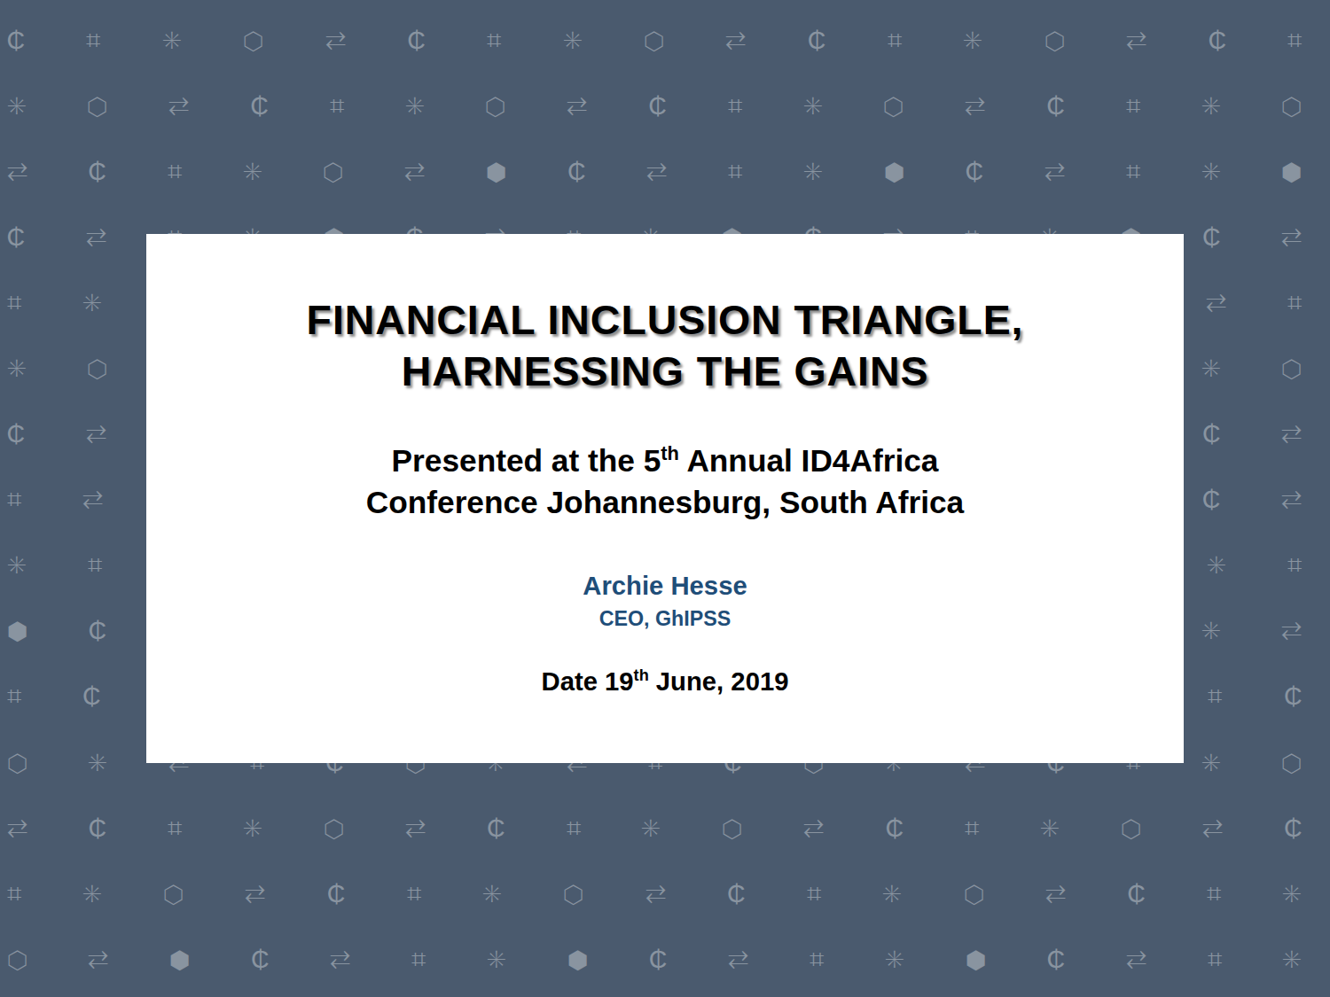₵ ⌗ ✳ ⬡ ⇄ ₵ ⌗ ✳ ⬡ ⇄ ₵ ⌗ ✳ ⬡ ⇄ ₵ ⌗ ✳ ⬡ ⇄ ₵ ⌗ ✳ ⬡ ⇄ ₵ ⌗ ✳ ⬡ ⇄ ₵ ⌗ ✳ ⬡ ⇄ ₵ ⌗ ✳ ⬡ ⇄ ⬢ ₵ ⇄ ⌗ ✳ ⬢ ₵ ⇄ ⌗ ✳ ⬢ ₵ ⇄ ⌗ ✳ ⬢ ₵ ⇄ ⌗ ✳ ⬢ ₵ ⇄ ⌗ ✳ ⬢ ₵ ⇄ ⌗ ✳ ⬢ ₵ ⇄ ⌗ ✳ ⬢ ₵ ⇄ ⌗ ✳ ✳ ⬡ ₵ ⇄ ⌗ ✳ ⬡ ₵ ⇄ ⌗ ✳ ⬡ ₵ ⇄ ⌗ ✳ ⬡ ₵ ⇄ ⌗ ✳ ⬡ ₵ ⇄ ⌗ ✳ ⬡ ₵ ⇄ ⌗ ✳ ⬡ ₵ ⇄ ⌗ ✳ ⬡ ₵ ⇄ ⌗ ⇄ ✳ ⌗ ⬢ ₵ ⇄ ✳ ⌗ ⬢ ₵ ⇄ ✳ ⌗ ⬢ ₵ ⇄ ✳ ⌗ ⬢ ₵ ⇄ ✳ ⌗ ⬢ ₵ ⇄ ✳ ⌗ ⬢ ₵ ⇄ ✳ ⌗ ⬢ ₵ ⇄ ✳ ⌗ ⬢ ₵ ⌗ ₵ ⬡ ✳ ⇄ ⌗ ₵ ⬡ ✳ ⇄ ⌗ ₵ ⬡ ✳ ⇄ ⌗ ₵ ⬡ ✳ ⇄ ⌗ ₵ ⬡ ✳ ⇄ ⌗ ₵ ⬡ ✳ ⇄ ⌗ ₵ ⬡ ✳ ⇄ ⌗ ₵ ⬡ ✳ ⇄ ₵ ⌗ ✳ ⬡ ⇄ ₵ ⌗ ✳ ⬡ ⇄ ₵ ⌗ ✳ ⬡ ⇄ ₵ ⌗ ✳ ⬡ ⇄ ₵ ⌗ ✳ ⬡ ⇄ ₵ ⌗ ✳ ⬡ ⇄ ₵ ⌗ ✳ ⬡ ⇄ ₵ ⌗ ✳ ⬡ ⇄ ⬢ ₵ ⇄ ⌗ ✳ ⬢ ₵ ⇄ ⌗ ✳ ⬢ ₵ ⇄ ⌗ ✳ ⬢ ₵ ⇄ ⌗ ✳ ⬢ ₵ ⇄ ⌗ ✳ ⬢ ₵ ⇄ ⌗ ✳ ⬢ ₵ ⇄ ⌗ ✳ ⬢ ₵ ⇄ ⌗ ✳ ✳ ⬡ ₵ ⇄ ⌗ ✳ ⬡ ₵ ⇄ ⌗ ✳ ⬡ ₵ ⇄ ⌗ ✳ ⬡ ₵ ⇄ ⌗ ✳ ⬡ ₵ ⇄ ⌗ ✳ ⬡ ₵ ⇄ ⌗ ✳ ⬡ ₵ ⇄ ⌗ ✳ ⬡ ₵ ⇄ ⌗ ⇄ ✳ ⌗ ⬢ ₵ ⇄ ✳ ⌗ ⬢ ₵ ⇄ ✳ ⌗ ⬢ ₵ ⇄ ✳ ⌗ ⬢ ₵ ⇄ ✳ ⌗ ⬢ ₵ ⇄ ✳ ⌗ ⬢ ₵ ⇄ ✳ ⌗ ⬢ ₵ ⇄ ✳ ⌗ ⬢ ₵ ⌗ ₵ ⬡ ✳ ⇄ ⌗ ₵ ⬡ ✳ ⇄ ⌗ ₵ ⬡ ✳ ⇄ ⌗ ₵ ⬡ ✳ ⇄ ⌗ ₵ ⬡ ✳ ⇄ ⌗ ₵ ⬡ ✳ ⇄ ⌗ ₵ ⬡ ✳ ⇄ ⌗ ₵ ⬡ ✳ ⇄ ₵ ⌗ ✳ ⬡ ⇄ ₵ ⌗ ✳ ⬡ ⇄ ₵ ⌗ ✳ ⬡ ⇄ ₵ ⌗ ✳ ⬡ ⇄ ₵ ⌗ ✳ ⬡ ⇄ ₵ ⌗ ✳ ⬡ ⇄ ₵ ⌗ ✳ ⬡ ⇄ ₵ ⌗ ✳ ⬡ ⇄ ⬢ ₵ ⇄ ⌗ ✳ ⬢ ₵ ⇄ ⌗ ✳ ⬢ ₵ ⇄ ⌗ ✳ ⬢ ₵ ⇄ ⌗ ✳ ⬢ ₵ ⇄ ⌗ ✳ ⬢ ₵ ⇄ ⌗ ✳ ⬢ ₵ ⇄ ⌗ ✳ ⬢ ₵ ⇄ ⌗ ✳ ✳ ⬡ ₵ ⇄ ⌗ ✳ ⬡ ₵ ⇄ ⌗ ✳ ⬡ ₵ ⇄ ⌗ ✳ ⬡ ₵ ⇄ ⌗ ✳ ⬡ ₵ ⇄ ⌗ ✳ ⬡ ₵ ⇄ ⌗ ✳ ⬡ ₵ ⇄ ⌗ ✳ ⬡ ₵ ⇄ ⌗ ⇄ ✳ ⌗ ⬢ ₵ ⇄ ✳ ⌗ ⬢ ₵ ⇄ ✳ ⌗ ⬢ ₵ ⇄ ✳ ⌗ ⬢ ₵ ⇄ ✳ ⌗ ⬢ ₵ ⇄ ✳ ⌗ ⬢ ₵ ⇄ ✳ ⌗ ⬢ ₵ ⇄ ✳ ⌗ ⬢ ₵ ⌗ ₵ ⬡ ✳ ⇄ ⌗ ₵ ⬡ ✳ ⇄ ⌗ ₵ ⬡ ✳ ⇄ ⌗ ₵ ⬡ ✳ ⇄ ⌗ ₵ ⬡ ✳ ⇄ ⌗ ₵ ⬡ ✳ ⇄ ⌗ ₵ ⬡ ✳ ⇄ ⌗ ₵ ⬡ ✳ ⇄
FINANCIAL INCLUSION TRIANGLE,
HARNESSING THE GAINS
Presented at the 5th Annual ID4Africa
Conference Johannesburg, South Africa
Archie Hesse CEO, GhIPSS
Date 19th June, 2019